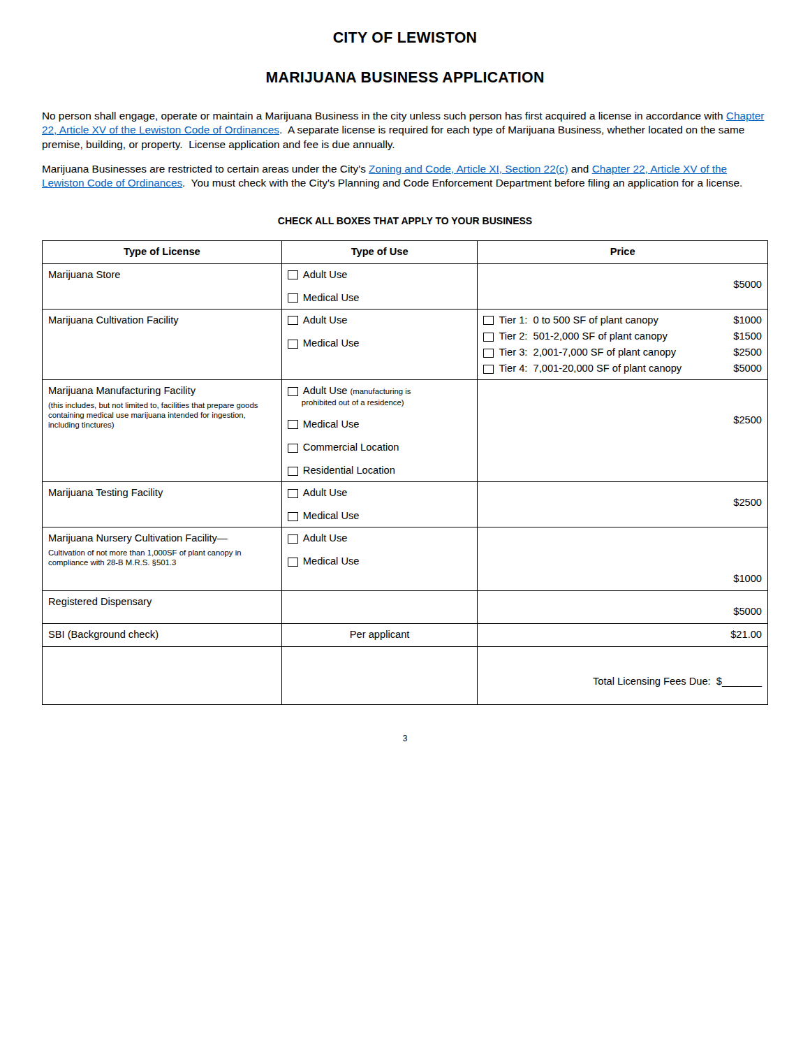CITY OF LEWISTON
MARIJUANA BUSINESS APPLICATION
No person shall engage, operate or maintain a Marijuana Business in the city unless such person has first acquired a license in accordance with Chapter 22, Article XV of the Lewiston Code of Ordinances. A separate license is required for each type of Marijuana Business, whether located on the same premise, building, or property. License application and fee is due annually.
Marijuana Businesses are restricted to certain areas under the City's Zoning and Code, Article XI, Section 22(c) and Chapter 22, Article XV of the Lewiston Code of Ordinances. You must check with the City's Planning and Code Enforcement Department before filing an application for a license.
CHECK ALL BOXES THAT APPLY TO YOUR BUSINESS
| Type of License | Type of Use | Price |
| --- | --- | --- |
| Marijuana Store | Adult Use Medical Use | $5000 |
| Marijuana Cultivation Facility | Adult Use Medical Use | Tier 1: 0 to 500 SF of plant canopy $1000 Tier 2: 501-2,000 SF of plant canopy $1500 Tier 3: 2,001-7,000 SF of plant canopy $2500 Tier 4: 7,001-20,000 SF of plant canopy $5000 |
| Marijuana Manufacturing Facility (this includes, but not limited to, facilities that prepare goods containing medical use marijuana intended for ingestion, including tinctures) | Adult Use (manufacturing is prohibited out of a residence) Medical Use Commercial Location Residential Location | $2500 |
| Marijuana Testing Facility | Adult Use Medical Use | $2500 |
| Marijuana Nursery Cultivation Facility— Cultivation of not more than 1,000SF of plant canopy in compliance with 28-B M.R.S. §501.3 | Adult Use Medical Use | $1000 |
| Registered Dispensary | | $5000 |
| SBI (Background check) | Per applicant | $21.00 |
| | | Total Licensing Fees Due: $_______ |
3